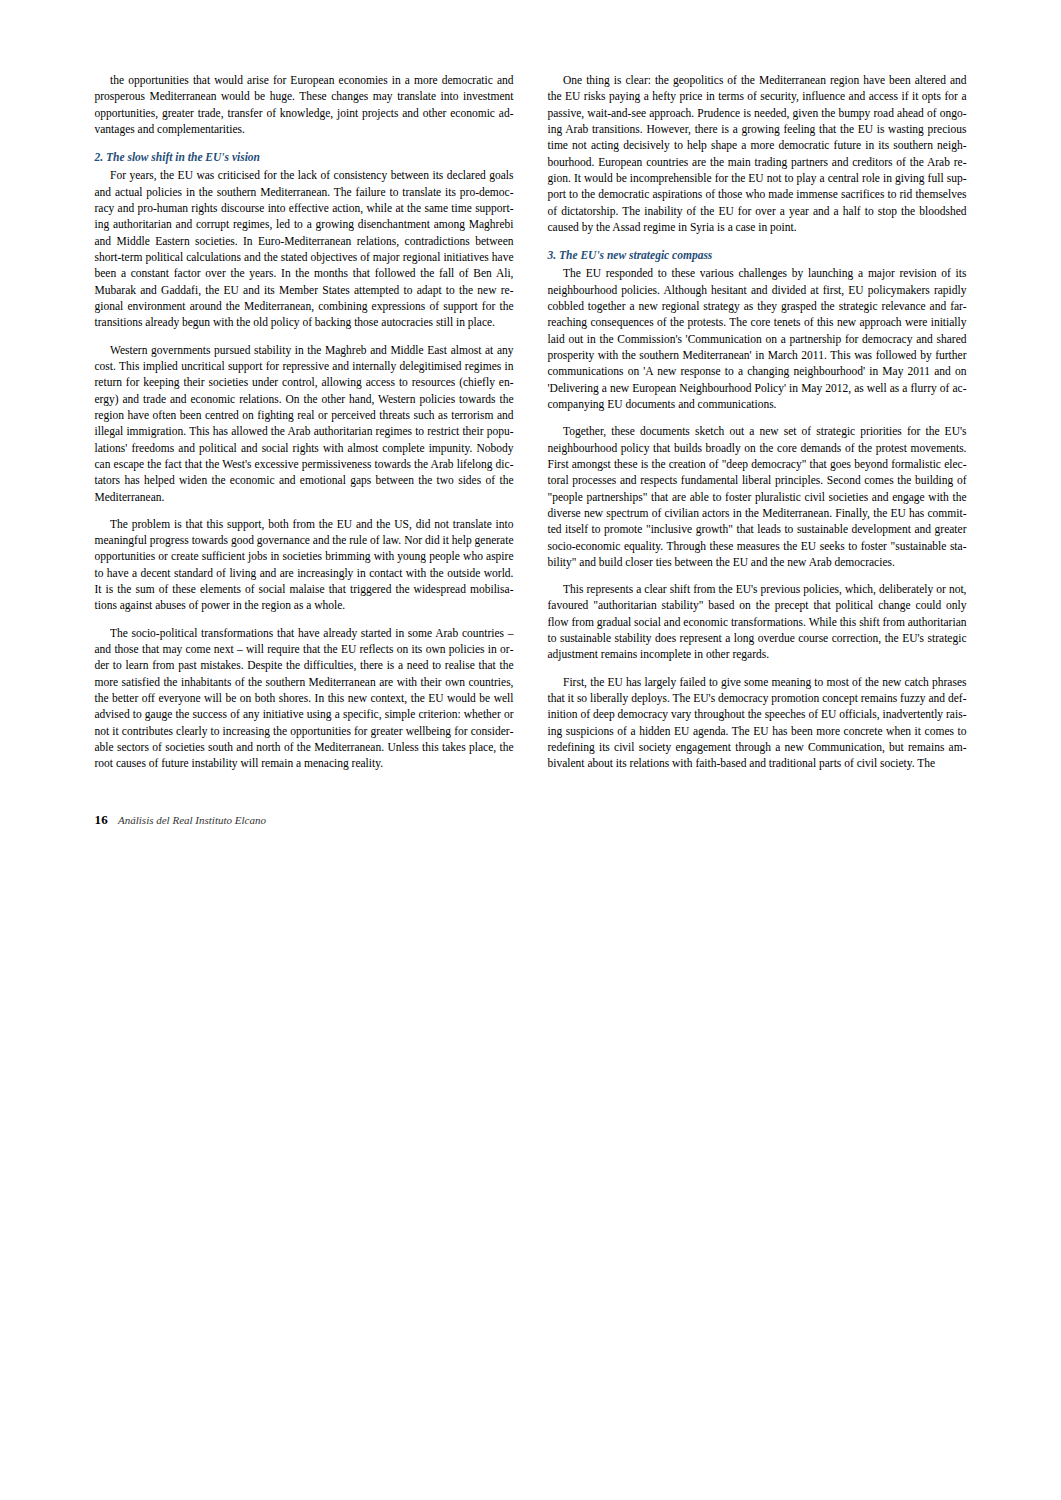the opportunities that would arise for European economies in a more democratic and prosperous Mediterranean would be huge. These changes may translate into investment opportunities, greater trade, transfer of knowledge, joint projects and other economic advantages and complementarities.
2. The slow shift in the EU's vision
For years, the EU was criticised for the lack of consistency between its declared goals and actual policies in the southern Mediterranean. The failure to translate its pro-democracy and pro-human rights discourse into effective action, while at the same time supporting authoritarian and corrupt regimes, led to a growing disenchantment among Maghrebi and Middle Eastern societies. In Euro-Mediterranean relations, contradictions between short-term political calculations and the stated objectives of major regional initiatives have been a constant factor over the years. In the months that followed the fall of Ben Ali, Mubarak and Gaddafi, the EU and its Member States attempted to adapt to the new regional environment around the Mediterranean, combining expressions of support for the transitions already begun with the old policy of backing those autocracies still in place.
Western governments pursued stability in the Maghreb and Middle East almost at any cost. This implied uncritical support for repressive and internally delegitimised regimes in return for keeping their societies under control, allowing access to resources (chiefly energy) and trade and economic relations. On the other hand, Western policies towards the region have often been centred on fighting real or perceived threats such as terrorism and illegal immigration. This has allowed the Arab authoritarian regimes to restrict their populations' freedoms and political and social rights with almost complete impunity. Nobody can escape the fact that the West's excessive permissiveness towards the Arab lifelong dictators has helped widen the economic and emotional gaps between the two sides of the Mediterranean.
The problem is that this support, both from the EU and the US, did not translate into meaningful progress towards good governance and the rule of law. Nor did it help generate opportunities or create sufficient jobs in societies brimming with young people who aspire to have a decent standard of living and are increasingly in contact with the outside world. It is the sum of these elements of social malaise that triggered the widespread mobilisations against abuses of power in the region as a whole.
The socio-political transformations that have already started in some Arab countries – and those that may come next – will require that the EU reflects on its own policies in order to learn from past mistakes. Despite the difficulties, there is a need to realise that the more satisfied the inhabitants of the southern Mediterranean are with their own countries, the better off everyone will be on both shores. In this new context, the EU would be well advised to gauge the success of any initiative using a specific, simple criterion: whether or not it contributes clearly to increasing the opportunities for greater wellbeing for considerable sectors of societies south and north of the Mediterranean. Unless this takes place, the root causes of future instability will remain a menacing reality.
One thing is clear: the geopolitics of the Mediterranean region have been altered and the EU risks paying a hefty price in terms of security, influence and access if it opts for a passive, wait-and-see approach. Prudence is needed, given the bumpy road ahead of ongoing Arab transitions. However, there is a growing feeling that the EU is wasting precious time not acting decisively to help shape a more democratic future in its southern neighbourhood. European countries are the main trading partners and creditors of the Arab region. It would be incomprehensible for the EU not to play a central role in giving full support to the democratic aspirations of those who made immense sacrifices to rid themselves of dictatorship. The inability of the EU for over a year and a half to stop the bloodshed caused by the Assad regime in Syria is a case in point.
3. The EU's new strategic compass
The EU responded to these various challenges by launching a major revision of its neighbourhood policies. Although hesitant and divided at first, EU policymakers rapidly cobbled together a new regional strategy as they grasped the strategic relevance and far-reaching consequences of the protests. The core tenets of this new approach were initially laid out in the Commission's 'Communication on a partnership for democracy and shared prosperity with the southern Mediterranean' in March 2011. This was followed by further communications on 'A new response to a changing neighbourhood' in May 2011 and on 'Delivering a new European Neighbourhood Policy' in May 2012, as well as a flurry of accompanying EU documents and communications.
Together, these documents sketch out a new set of strategic priorities for the EU's neighbourhood policy that builds broadly on the core demands of the protest movements. First amongst these is the creation of "deep democracy" that goes beyond formalistic electoral processes and respects fundamental liberal principles. Second comes the building of "people partnerships" that are able to foster pluralistic civil societies and engage with the diverse new spectrum of civilian actors in the Mediterranean. Finally, the EU has committed itself to promote "inclusive growth" that leads to sustainable development and greater socio-economic equality. Through these measures the EU seeks to foster "sustainable stability" and build closer ties between the EU and the new Arab democracies.
This represents a clear shift from the EU's previous policies, which, deliberately or not, favoured "authoritarian stability" based on the precept that political change could only flow from gradual social and economic transformations. While this shift from authoritarian to sustainable stability does represent a long overdue course correction, the EU's strategic adjustment remains incomplete in other regards.
First, the EU has largely failed to give some meaning to most of the new catch phrases that it so liberally deploys. The EU's democracy promotion concept remains fuzzy and definition of deep democracy vary throughout the speeches of EU officials, inadvertently raising suspicions of a hidden EU agenda. The EU has been more concrete when it comes to redefining its civil society engagement through a new Communication, but remains ambivalent about its relations with faith-based and traditional parts of civil society. The
16 Análisis del Real Instituto Elcano